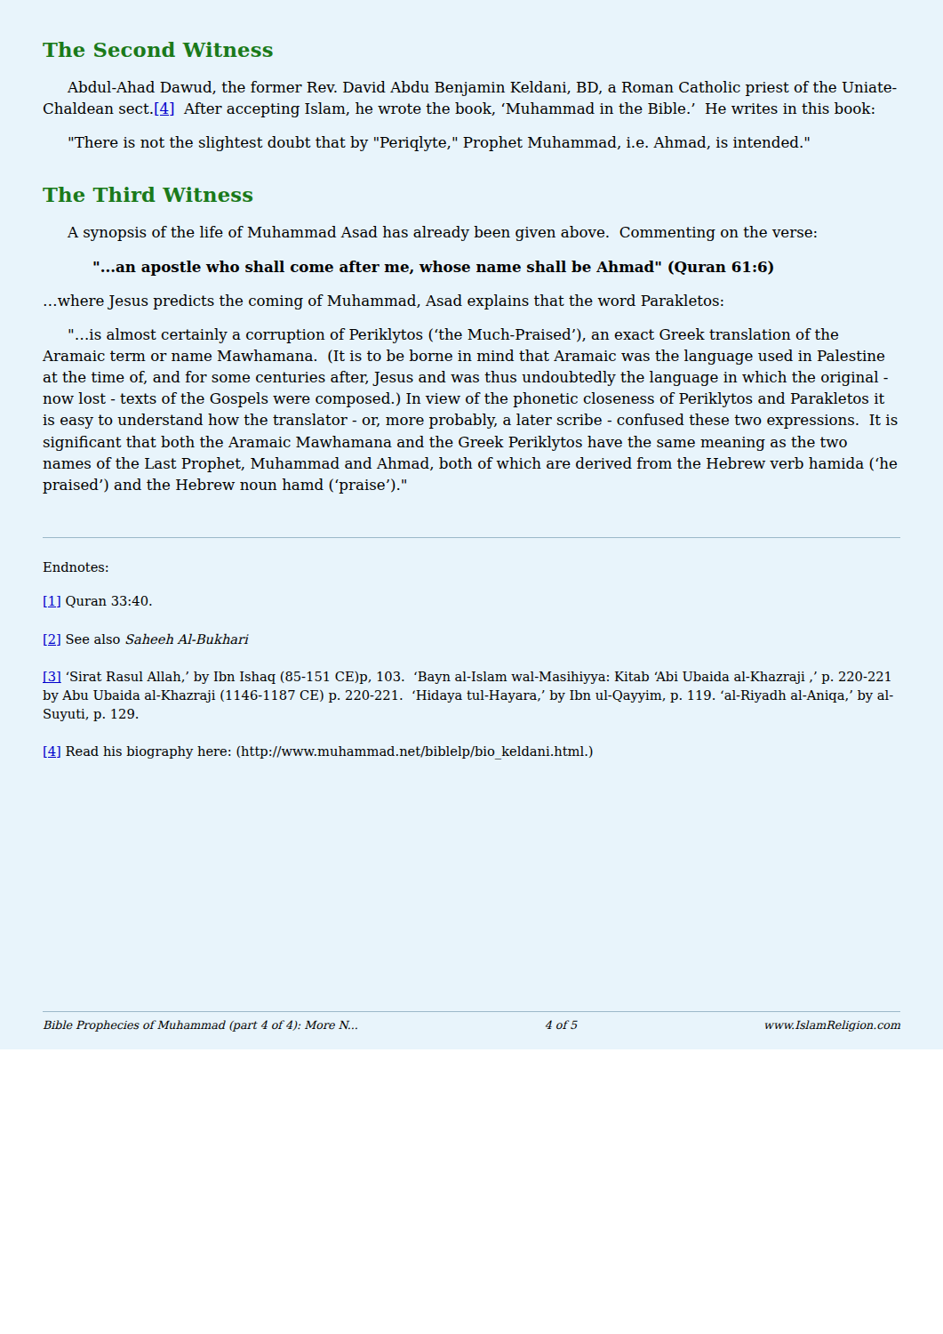The Second Witness
Abdul-Ahad Dawud, the former Rev. David Abdu Benjamin Keldani, BD, a Roman Catholic priest of the Uniate-Chaldean sect.[4] After accepting Islam, he wrote the book, ‘Muhammad in the Bible.’ He writes in this book:
"There is not the slightest doubt that by "Periqlyte," Prophet Muhammad, i.e. Ahmad, is intended."
The Third Witness
A synopsis of the life of Muhammad Asad has already been given above. Commenting on the verse:
"...an apostle who shall come after me, whose name shall be Ahmad" (Quran 61:6)
…where Jesus predicts the coming of Muhammad, Asad explains that the word Parakletos:
"…is almost certainly a corruption of Periklytos (‘the Much-Praised’), an exact Greek translation of the Aramaic term or name Mawhamana. (It is to be borne in mind that Aramaic was the language used in Palestine at the time of, and for some centuries after, Jesus and was thus undoubtedly the language in which the original - now lost - texts of the Gospels were composed.) In view of the phonetic closeness of Periklytos and Parakletos it is easy to understand how the translator - or, more probably, a later scribe - confused these two expressions. It is significant that both the Aramaic Mawhamana and the Greek Periklytos have the same meaning as the two names of the Last Prophet, Muhammad and Ahmad, both of which are derived from the Hebrew verb hamida (‘he praised’) and the Hebrew noun hamd (‘praise’)."
Endnotes:
[1] Quran 33:40.
[2] See also Saheeh Al-Bukhari
[3] ‘Sirat Rasul Allah,’ by Ibn Ishaq (85-151 CE)p, 103. ‘Bayn al-Islam wal-Masihiyya: Kitab ‘Abi Ubaida al-Khazraji ,’ p. 220-221 by Abu Ubaida al-Khazraji (1146-1187 CE) p. 220-221. ‘Hidaya tul-Hayara,’ by Ibn ul-Qayyim, p. 119. ‘al-Riyadh al-Aniqa,’ by al-Suyuti, p. 129.
[4] Read his biography here: (http://www.muhammad.net/biblelp/bio_keldani.html.)
Bible Prophecies of Muhammad (part 4 of 4): More N... 4 of 5 www.IslamReligion.com